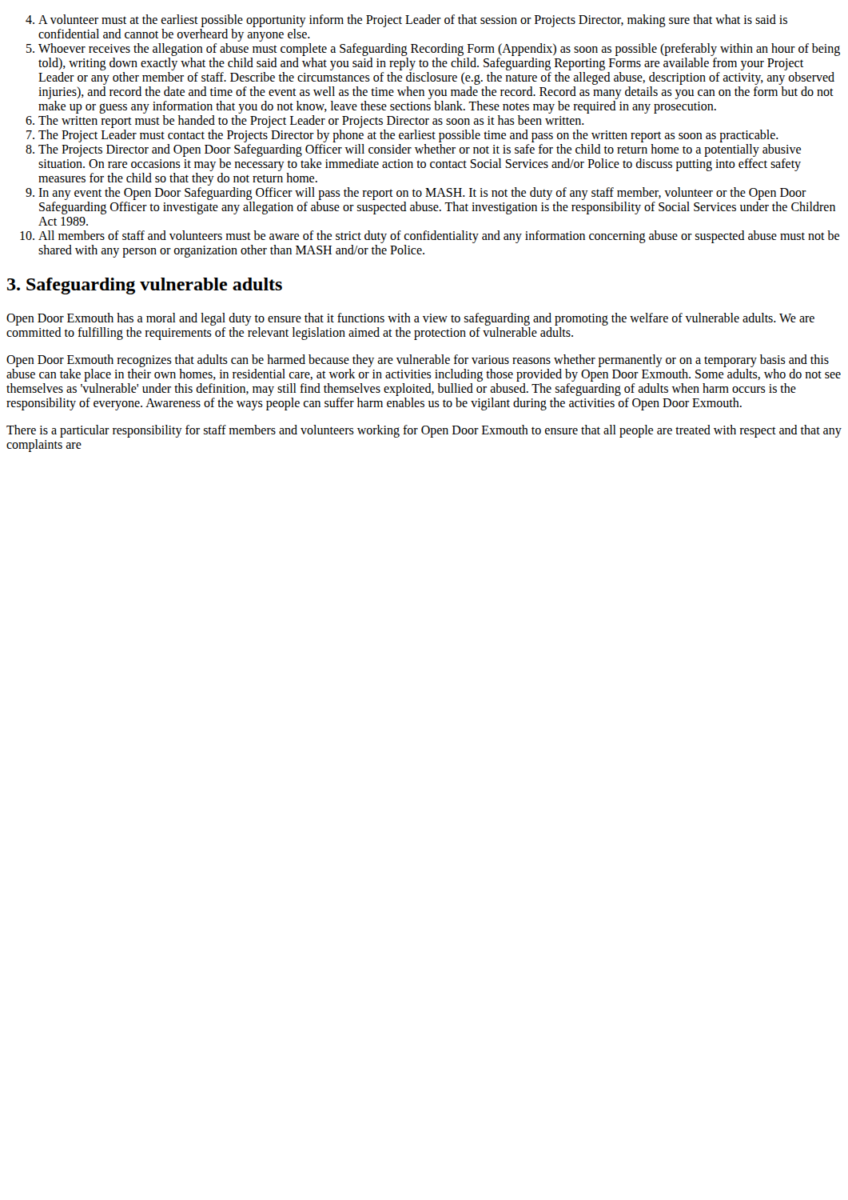A volunteer must at the earliest possible opportunity inform the Project Leader of that session or Projects Director, making sure that what is said is confidential and cannot be overheard by anyone else.
Whoever receives the allegation of abuse must complete a Safeguarding Recording Form (Appendix) as soon as possible (preferably within an hour of being told), writing down exactly what the child said and what you said in reply to the child. Safeguarding Reporting Forms are available from your Project Leader or any other member of staff. Describe the circumstances of the disclosure (e.g. the nature of the alleged abuse, description of activity, any observed injuries), and record the date and time of the event as well as the time when you made the record. Record as many details as you can on the form but do not make up or guess any information that you do not know, leave these sections blank. These notes may be required in any prosecution.
The written report must be handed to the Project Leader or Projects Director as soon as it has been written.
The Project Leader must contact the Projects Director by phone at the earliest possible time and pass on the written report as soon as practicable.
The Projects Director and Open Door Safeguarding Officer will consider whether or not it is safe for the child to return home to a potentially abusive situation. On rare occasions it may be necessary to take immediate action to contact Social Services and/or Police to discuss putting into effect safety measures for the child so that they do not return home.
In any event the Open Door Safeguarding Officer will pass the report on to MASH. It is not the duty of any staff member, volunteer or the Open Door Safeguarding Officer to investigate any allegation of abuse or suspected abuse. That investigation is the responsibility of Social Services under the Children Act 1989.
All members of staff and volunteers must be aware of the strict duty of confidentiality and any information concerning abuse or suspected abuse must not be shared with any person or organization other than MASH and/or the Police.
3. Safeguarding vulnerable adults
Open Door Exmouth has a moral and legal duty to ensure that it functions with a view to safeguarding and promoting the welfare of vulnerable adults. We are committed to fulfilling the requirements of the relevant legislation aimed at the protection of vulnerable adults.
Open Door Exmouth recognizes that adults can be harmed because they are vulnerable for various reasons whether permanently or on a temporary basis and this abuse can take place in their own homes, in residential care, at work or in activities including those provided by Open Door Exmouth. Some adults, who do not see themselves as 'vulnerable' under this definition, may still find themselves exploited, bullied or abused. The safeguarding of adults when harm occurs is the responsibility of everyone. Awareness of the ways people can suffer harm enables us to be vigilant during the activities of Open Door Exmouth.
There is a particular responsibility for staff members and volunteers working for Open Door Exmouth to ensure that all people are treated with respect and that any complaints are